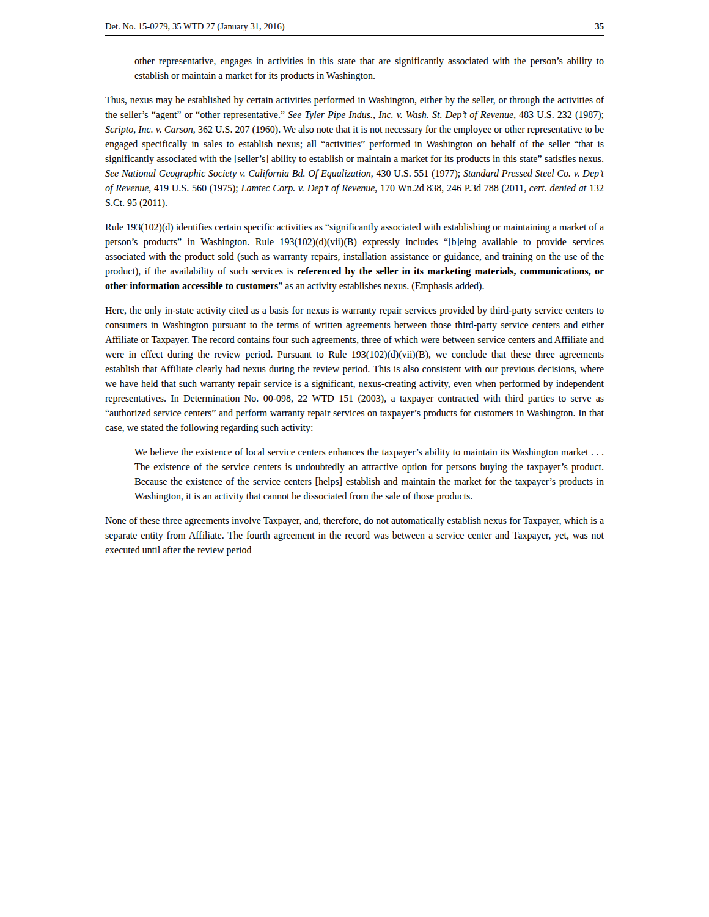Det. No. 15-0279, 35 WTD 27 (January 31, 2016) 35
other representative, engages in activities in this state that are significantly associated with the person’s ability to establish or maintain a market for its products in Washington.
Thus, nexus may be established by certain activities performed in Washington, either by the seller, or through the activities of the seller’s “agent” or “other representative.” See Tyler Pipe Indus., Inc. v. Wash. St. Dep’t of Revenue, 483 U.S. 232 (1987); Scripto, Inc. v. Carson, 362 U.S. 207 (1960). We also note that it is not necessary for the employee or other representative to be engaged specifically in sales to establish nexus; all “activities” performed in Washington on behalf of the seller “that is significantly associated with the [seller’s] ability to establish or maintain a market for its products in this state” satisfies nexus. See National Geographic Society v. California Bd. Of Equalization, 430 U.S. 551 (1977); Standard Pressed Steel Co. v. Dep’t of Revenue, 419 U.S. 560 (1975); Lamtec Corp. v. Dep’t of Revenue, 170 Wn.2d 838, 246 P.3d 788 (2011, cert. denied at 132 S.Ct. 95 (2011).
Rule 193(102)(d) identifies certain specific activities as “significantly associated with establishing or maintaining a market of a person’s products” in Washington. Rule 193(102)(d)(vii)(B) expressly includes “[b]eing available to provide services associated with the product sold (such as warranty repairs, installation assistance or guidance, and training on the use of the product), if the availability of such services is referenced by the seller in its marketing materials, communications, or other information accessible to customers” as an activity establishes nexus. (Emphasis added).
Here, the only in-state activity cited as a basis for nexus is warranty repair services provided by third-party service centers to consumers in Washington pursuant to the terms of written agreements between those third-party service centers and either Affiliate or Taxpayer. The record contains four such agreements, three of which were between service centers and Affiliate and were in effect during the review period. Pursuant to Rule 193(102)(d)(vii)(B), we conclude that these three agreements establish that Affiliate clearly had nexus during the review period. This is also consistent with our previous decisions, where we have held that such warranty repair service is a significant, nexus-creating activity, even when performed by independent representatives. In Determination No. 00-098, 22 WTD 151 (2003), a taxpayer contracted with third parties to serve as “authorized service centers” and perform warranty repair services on taxpayer’s products for customers in Washington. In that case, we stated the following regarding such activity:
We believe the existence of local service centers enhances the taxpayer’s ability to maintain its Washington market . . . The existence of the service centers is undoubtedly an attractive option for persons buying the taxpayer’s product. Because the existence of the service centers [helps] establish and maintain the market for the taxpayer’s products in Washington, it is an activity that cannot be dissociated from the sale of those products.
None of these three agreements involve Taxpayer, and, therefore, do not automatically establish nexus for Taxpayer, which is a separate entity from Affiliate. The fourth agreement in the record was between a service center and Taxpayer, yet, was not executed until after the review period